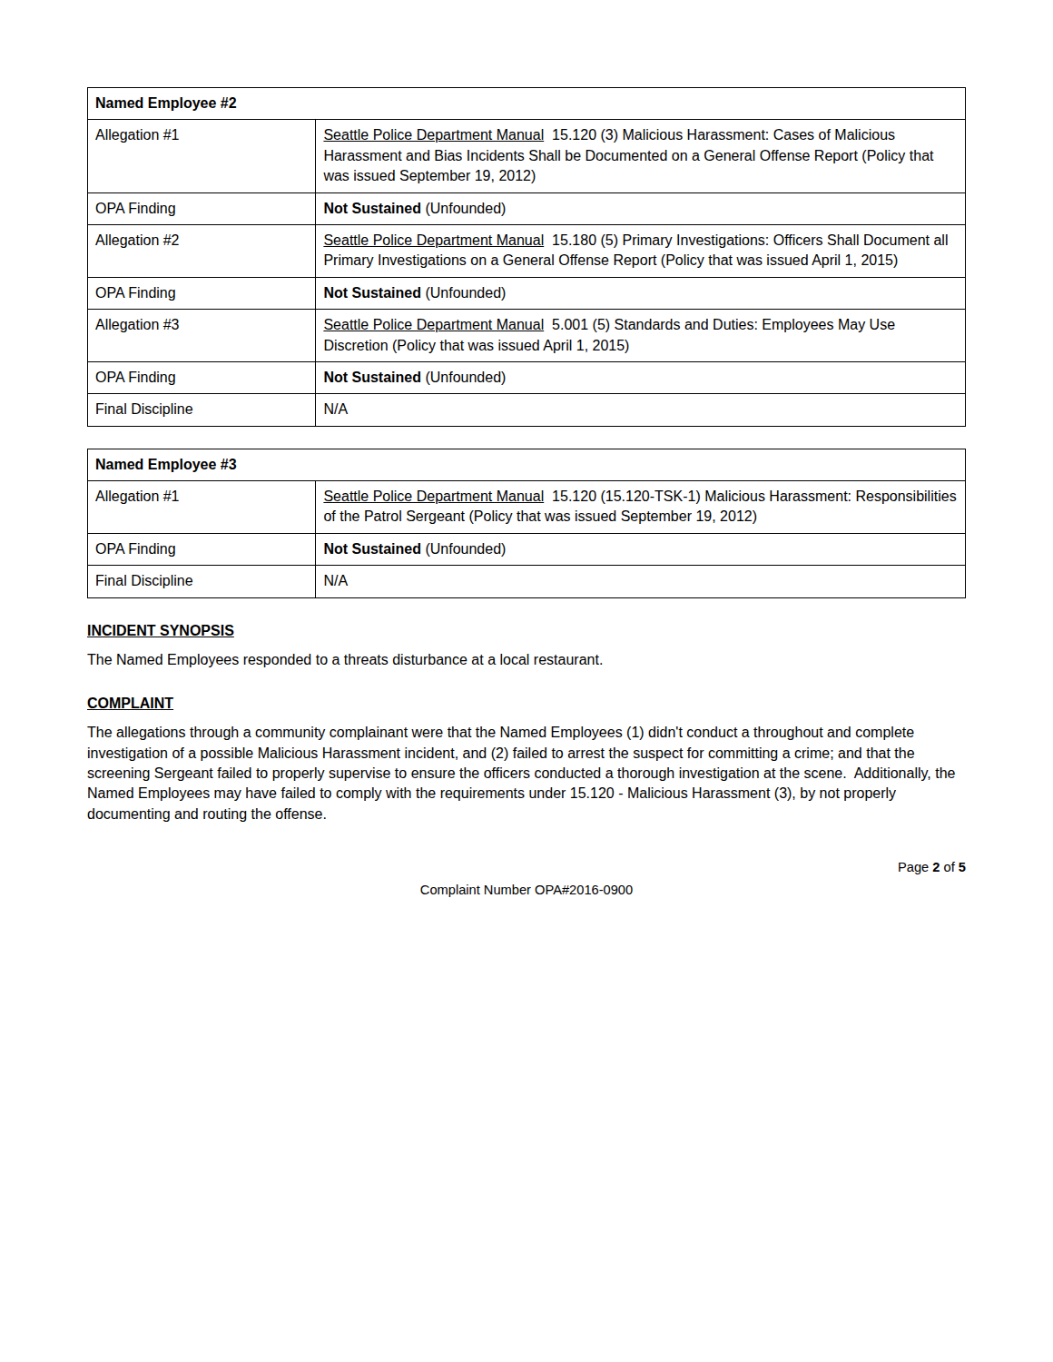| Named Employee #2 |
| Allegation #1 | Seattle Police Department Manual 15.120 (3) Malicious Harassment: Cases of Malicious Harassment and Bias Incidents Shall be Documented on a General Offense Report (Policy that was issued September 19, 2012) |
| OPA Finding | Not Sustained (Unfounded) |
| Allegation #2 | Seattle Police Department Manual 15.180 (5) Primary Investigations: Officers Shall Document all Primary Investigations on a General Offense Report (Policy that was issued April 1, 2015) |
| OPA Finding | Not Sustained (Unfounded) |
| Allegation #3 | Seattle Police Department Manual 5.001 (5) Standards and Duties: Employees May Use Discretion (Policy that was issued April 1, 2015) |
| OPA Finding | Not Sustained (Unfounded) |
| Final Discipline | N/A |
| Named Employee #3 |
| Allegation #1 | Seattle Police Department Manual 15.120 (15.120-TSK-1) Malicious Harassment: Responsibilities of the Patrol Sergeant (Policy that was issued September 19, 2012) |
| OPA Finding | Not Sustained (Unfounded) |
| Final Discipline | N/A |
INCIDENT SYNOPSIS
The Named Employees responded to a threats disturbance at a local restaurant.
COMPLAINT
The allegations through a community complainant were that the Named Employees (1) didn't conduct a throughout and complete investigation of a possible Malicious Harassment incident, and (2) failed to arrest the suspect for committing a crime; and that the screening Sergeant failed to properly supervise to ensure the officers conducted a thorough investigation at the scene. Additionally, the Named Employees may have failed to comply with the requirements under 15.120 - Malicious Harassment (3), by not properly documenting and routing the offense.
Page 2 of 5
Complaint Number OPA#2016-0900